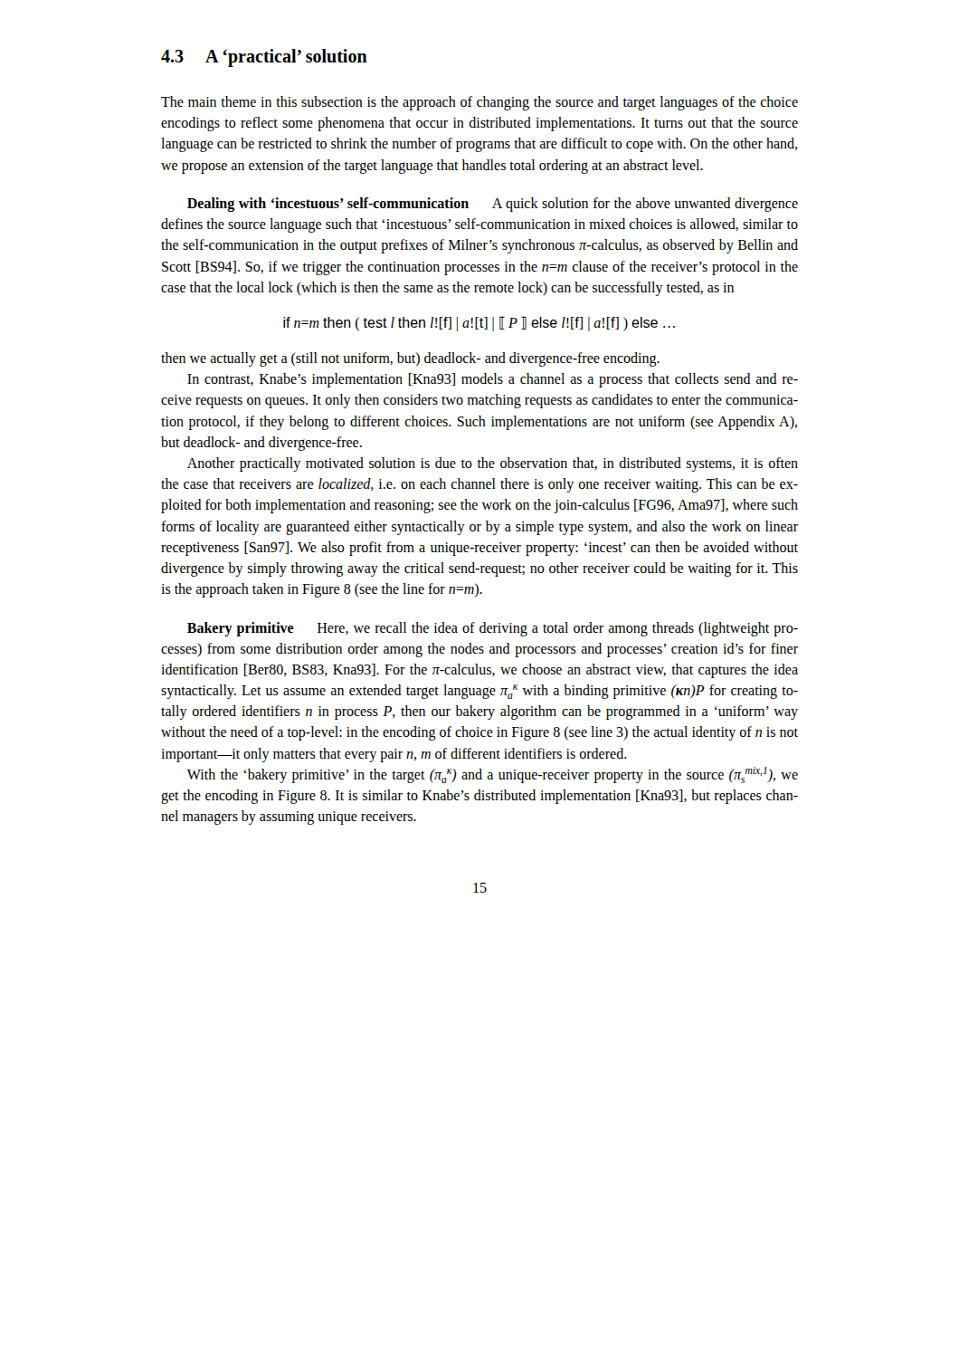4.3 A ‘practical’ solution
The main theme in this subsection is the approach of changing the source and target languages of the choice encodings to reflect some phenomena that occur in distributed implementations. It turns out that the source language can be restricted to shrink the number of programs that are difficult to cope with. On the other hand, we propose an extension of the target language that handles total ordering at an abstract level.
Dealing with ‘incestuous’ self-communication A quick solution for the above unwanted divergence defines the source language such that ‘incestuous’ self-communication in mixed choices is allowed, similar to the self-communication in the output prefixes of Milner’s synchronous π-calculus, as observed by Bellin and Scott [BS94]. So, if we trigger the continuation processes in the n=m clause of the receiver’s protocol in the case that the local lock (which is then the same as the remote lock) can be successfully tested, as in
if n=m then ( test l then l![f] | a![t] | ⟦ P ⟧ else l![f] | a![f] ) else …
then we actually get a (still not uniform, but) deadlock- and divergence-free encoding.
In contrast, Knabe’s implementation [Kna93] models a channel as a process that collects send and receive requests on queues. It only then considers two matching requests as candidates to enter the communication protocol, if they belong to different choices. Such implementations are not uniform (see Appendix A), but deadlock- and divergence-free.
Another practically motivated solution is due to the observation that, in distributed systems, it is often the case that receivers are localized, i.e. on each channel there is only one receiver waiting. This can be exploited for both implementation and reasoning; see the work on the join-calculus [FG96, Ama97], where such forms of locality are guaranteed either syntactically or by a simple type system, and also the work on linear receptiveness [San97]. We also profit from a unique-receiver property: ‘incest’ can then be avoided without divergence by simply throwing away the critical send-request; no other receiver could be waiting for it. This is the approach taken in Figure 8 (see the line for n=m).
Bakery primitive Here, we recall the idea of deriving a total order among threads (lightweight processes) from some distribution order among the nodes and processors and processes’ creation id’s for finer identification [Ber80, BS83, Kna93]. For the π-calculus, we choose an abstract view, that captures the idea syntactically. Let us assume an extended target language πaκ with a binding primitive (κn)P for creating totally ordered identifiers n in process P, then our bakery algorithm can be programmed in a ‘uniform’ way without the need of a top-level: in the encoding of choice in Figure 8 (see line 3) the actual identity of n is not important—it only matters that every pair n, m of different identifiers is ordered.
With the ‘bakery primitive’ in the target (πaκ) and a unique-receiver property in the source (πsmix,1), we get the encoding in Figure 8. It is similar to Knabe’s distributed implementation [Kna93], but replaces channel managers by assuming unique receivers.
15